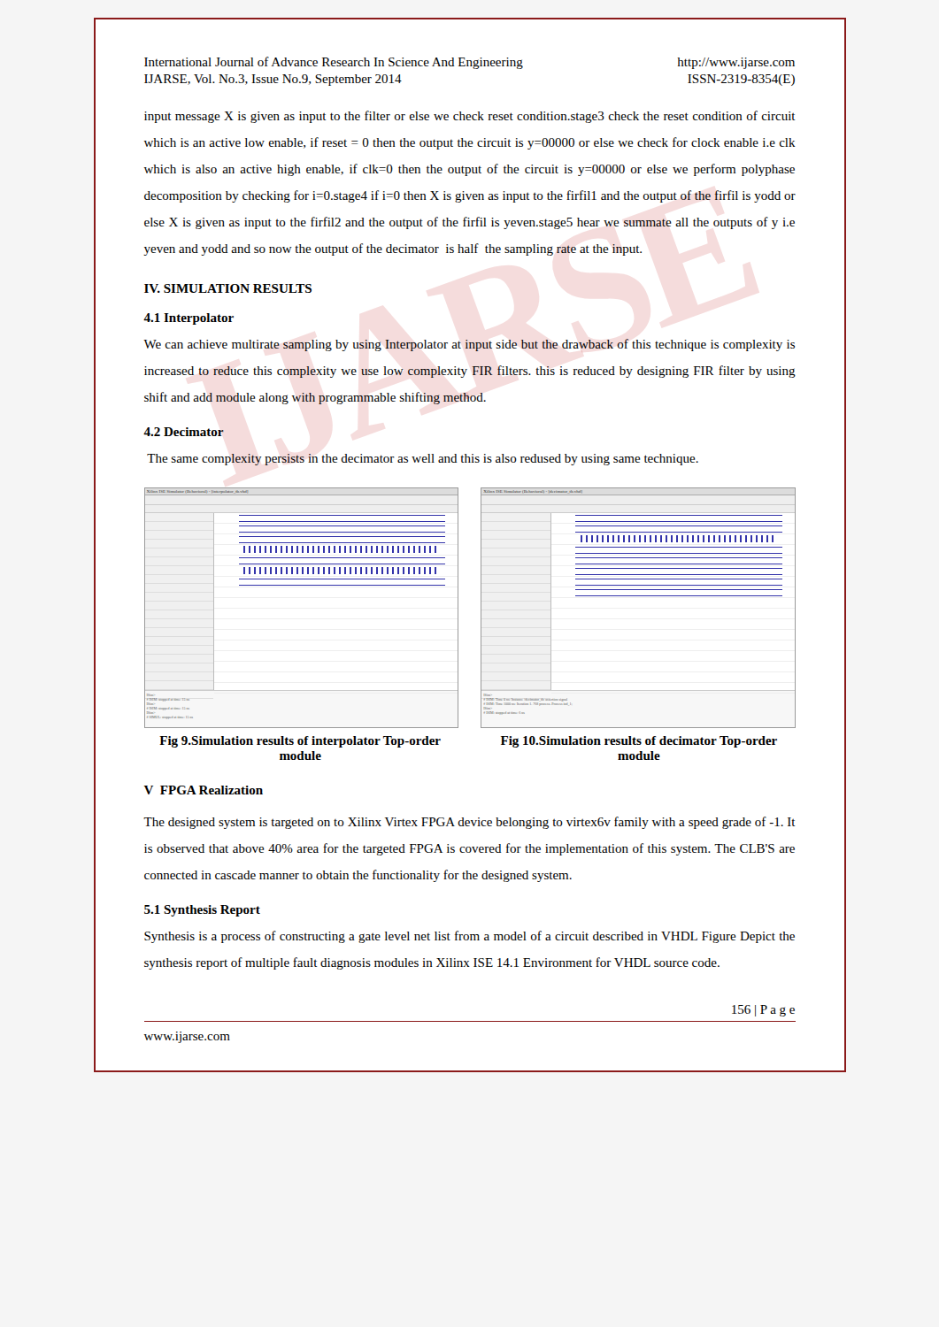IJARSE
International Journal of Advance Research In Science And Engineering http://www.ijarse.com
IJARSE, Vol. No.3, Issue No.9, September 2014 ISSN-2319-8354(E)
input message X is given as input to the filter or else we check reset condition.stage3 check the reset condition of circuit which is an active low enable, if reset = 0 then the output the circuit is y=00000 or else we check for clock enable i.e clk which is also an active high enable, if clk=0 then the output of the circuit is y=00000 or else we perform polyphase decomposition by checking for i=0.stage4 if i=0 then X is given as input to the firfil1 and the output of the firfil is yodd or else X is given as input to the firfil2 and the output of the firfil is yeven.stage5 hear we summate all the outputs of y i.e yeven and yodd and so now the output of the decimator is half the sampling rate at the input.
IV. SIMULATION RESULTS
4.1 Interpolator
We can achieve multirate sampling by using Interpolator at input side but the drawback of this technique is complexity is increased to reduce this complexity we use low complexity FIR filters. this is reduced by designing FIR filter by using shift and add module along with programmable shifting method.
4.2 Decimator
The same complexity persists in the decimator as well and this is also redused by using same technique.
Xilinx ISE Simulator (Behavioral) - [interpolator_tb.vhd]
ISim>
# ISIM: stopped at time: 15 ns
ISim>
# ISIM: stopped at time: 15 ns
ISim>
# SIMUL: stopped at time: 15 ns
Xilinx ISE Simulator (Behavioral) - [decimator_tb.vhd]
ISim>
# ISIM: Time 0 ns: Instance /decimator_tb: assertion signal
# ISIM: Time 1000 ns: Iteration 1. 768 process. Process ind_1;
ISim>
# ISIM: stopped at time: 6 ns
Fig 9.Simulation results of interpolator Top-order module
Fig 10.Simulation results of decimator Top-order module
V FPGA Realization
The designed system is targeted on to Xilinx Virtex FPGA device belonging to virtex6v family with a speed grade of -1. It is observed that above 40% area for the targeted FPGA is covered for the implementation of this system. The CLB'S are connected in cascade manner to obtain the functionality for the designed system.
5.1 Synthesis Report
Synthesis is a process of constructing a gate level net list from a model of a circuit described in VHDL Figure Depict the synthesis report of multiple fault diagnosis modules in Xilinx ISE 14.1 Environment for VHDL source code.
156 | P a g e
www.ijarse.com